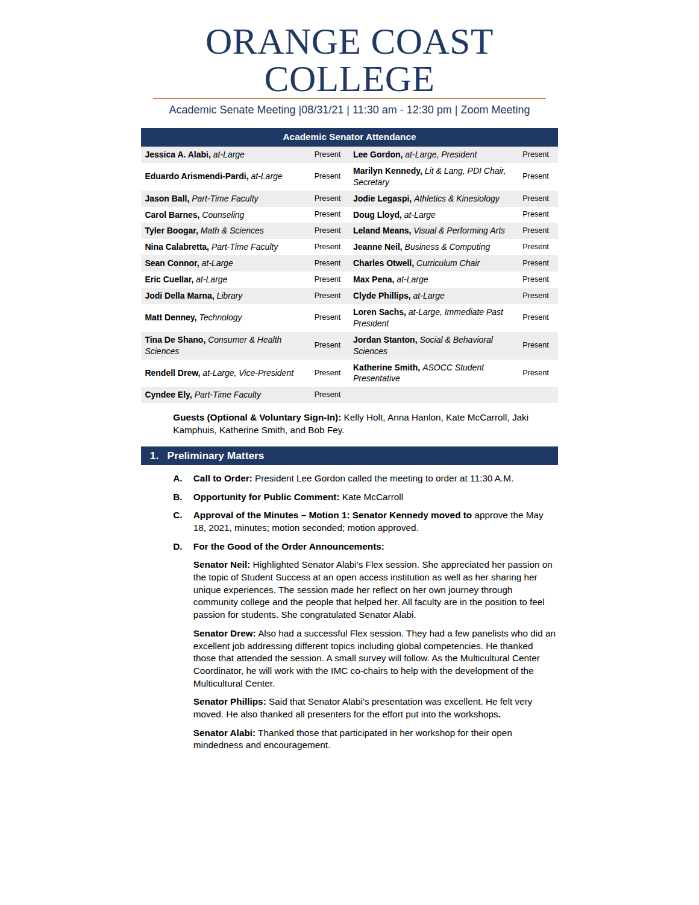ORANGE COAST COLLEGE
Academic Senate Meeting |08/31/21 | 11:30 am - 12:30 pm | Zoom Meeting
Academic Senator Attendance
| Jessica A. Alabi, at-Large | Present | Lee Gordon, at-Large, President | Present |
| Eduardo Arismendi-Pardi, at-Large | Present | Marilyn Kennedy, Lit & Lang, PDI Chair, Secretary | Present |
| Jason Ball, Part-Time Faculty | Present | Jodie Legaspi, Athletics & Kinesiology | Present |
| Carol Barnes, Counseling | Present | Doug Lloyd, at-Large | Present |
| Tyler Boogar, Math & Sciences | Present | Leland Means, Visual & Performing Arts | Present |
| Nina Calabretta, Part-Time Faculty | Present | Jeanne Neil, Business & Computing | Present |
| Sean Connor, at-Large | Present | Charles Otwell, Curriculum Chair | Present |
| Eric Cuellar, at-Large | Present | Max Pena, at-Large | Present |
| Jodi Della Marna, Library | Present | Clyde Phillips, at-Large | Present |
| Matt Denney, Technology | Present | Loren Sachs, at-Large, Immediate Past President | Present |
| Tina De Shano, Consumer & Health Sciences | Present | Jordan Stanton, Social & Behavioral Sciences | Present |
| Rendell Drew, at-Large, Vice-President | Present | Katherine Smith, ASOCC Student Presentative | Present |
| Cyndee Ely, Part-Time Faculty | Present | | |
Guests (Optional & Voluntary Sign-In): Kelly Holt, Anna Hanlon, Kate McCarroll, Jaki Kamphuis, Katherine Smith, and Bob Fey.
1. Preliminary Matters
A. Call to Order: President Lee Gordon called the meeting to order at 11:30 A.M.
B. Opportunity for Public Comment: Kate McCarroll
C. Approval of the Minutes – Motion 1: Senator Kennedy moved to approve the May 18, 2021, minutes; motion seconded; motion approved.
D. For the Good of the Order Announcements:
Senator Neil: Highlighted Senator Alabi's Flex session. She appreciated her passion on the topic of Student Success at an open access institution as well as her sharing her unique experiences. The session made her reflect on her own journey through community college and the people that helped her. All faculty are in the position to feel passion for students. She congratulated Senator Alabi.
Senator Drew: Also had a successful Flex session. They had a few panelists who did an excellent job addressing different topics including global competencies. He thanked those that attended the session. A small survey will follow. As the Multicultural Center Coordinator, he will work with the IMC co-chairs to help with the development of the Multicultural Center.
Senator Phillips: Said that Senator Alabi's presentation was excellent. He felt very moved. He also thanked all presenters for the effort put into the workshops.
Senator Alabi: Thanked those that participated in her workshop for their open mindedness and encouragement.